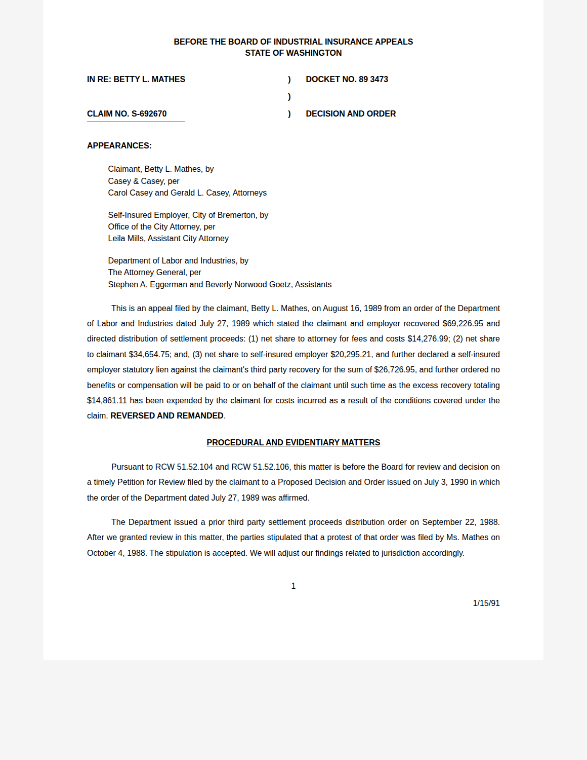BEFORE THE BOARD OF INDUSTRIAL INSURANCE APPEALS
STATE OF WASHINGTON
| IN RE: BETTY L. MATHES | ) | DOCKET NO. 89 3473 |
| | ) | |
| CLAIM NO. S-692670 | ) | DECISION AND ORDER |
APPEARANCES:
Claimant, Betty L. Mathes, by
Casey & Casey, per
Carol Casey and Gerald L. Casey, Attorneys
Self-Insured Employer, City of Bremerton, by
Office of the City Attorney, per
Leila Mills, Assistant City Attorney
Department of Labor and Industries, by
The Attorney General, per
Stephen A. Eggerman and Beverly Norwood Goetz, Assistants
This is an appeal filed by the claimant, Betty L. Mathes, on August 16, 1989 from an order of the Department of Labor and Industries dated July 27, 1989 which stated the claimant and employer recovered $69,226.95 and directed distribution of settlement proceeds: (1) net share to attorney for fees and costs $14,276.99; (2) net share to claimant $34,654.75; and, (3) net share to self-insured employer $20,295.21, and further declared a self-insured employer statutory lien against the claimant's third party recovery for the sum of $26,726.95, and further ordered no benefits or compensation will be paid to or on behalf of the claimant until such time as the excess recovery totaling $14,861.11 has been expended by the claimant for costs incurred as a result of the conditions covered under the claim. REVERSED AND REMANDED.
PROCEDURAL AND EVIDENTIARY MATTERS
Pursuant to RCW 51.52.104 and RCW 51.52.106, this matter is before the Board for review and decision on a timely Petition for Review filed by the claimant to a Proposed Decision and Order issued on July 3, 1990 in which the order of the Department dated July 27, 1989 was affirmed.
The Department issued a prior third party settlement proceeds distribution order on September 22, 1988. After we granted review in this matter, the parties stipulated that a protest of that order was filed by Ms. Mathes on October 4, 1988. The stipulation is accepted. We will adjust our findings related to jurisdiction accordingly.
1
1/15/91